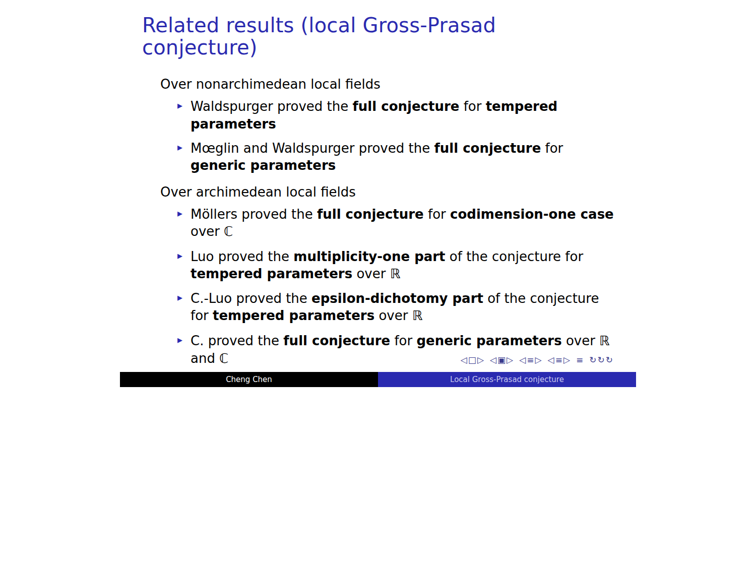Related results (local Gross-Prasad conjecture)
Over nonarchimedean local fields
Waldspurger proved the full conjecture for tempered parameters
Mœglin and Waldspurger proved the full conjecture for generic parameters
Over archimedean local fields
Möllers proved the full conjecture for codimension-one case over ℂ
Luo proved the multiplicity-one part of the conjecture for tempered parameters over ℝ
C.-Luo proved the epsilon-dichotomy part of the conjecture for tempered parameters over ℝ
C. proved the full conjecture for generic parameters over ℝ and ℂ
◁□▷ ◁▣▷ ◁≡▷ ◁≡▷ ≡ ↻↻↻
Cheng Chen
Local Gross-Prasad conjecture